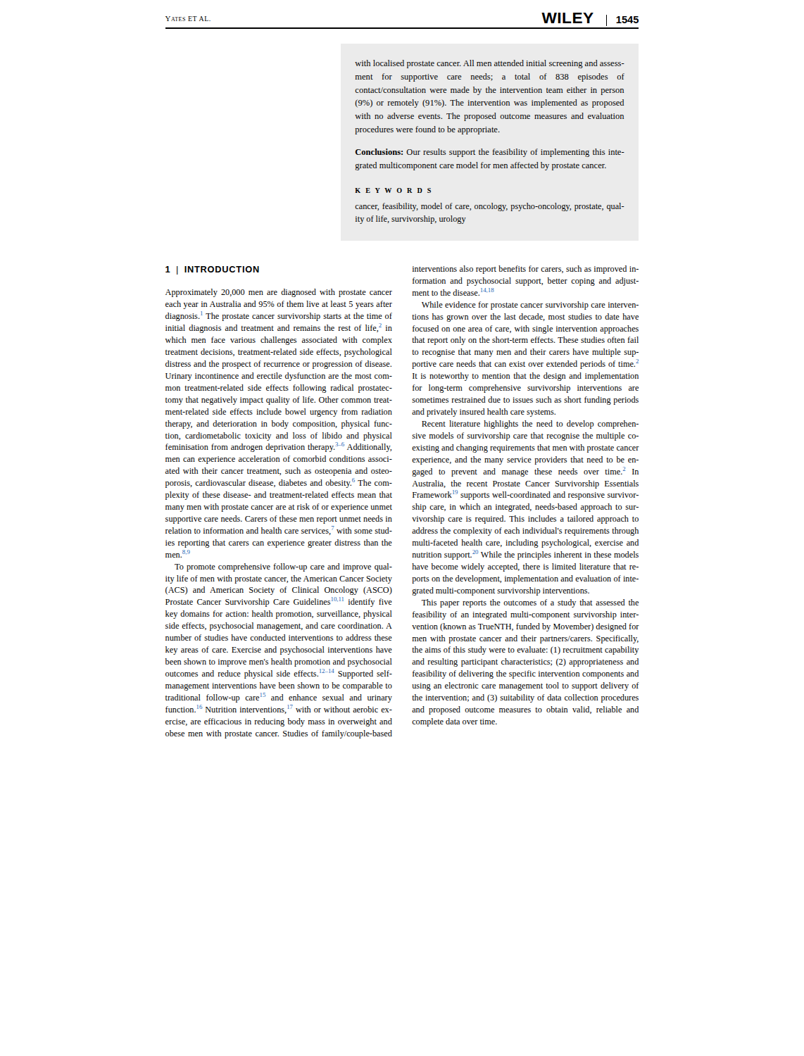Yates ET AL.
WILEY
1545
with localised prostate cancer. All men attended initial screening and assessment for supportive care needs; a total of 838 episodes of contact/consultation were made by the intervention team either in person (9%) or remotely (91%). The intervention was implemented as proposed with no adverse events. The proposed outcome measures and evaluation procedures were found to be appropriate.
Conclusions: Our results support the feasibility of implementing this integrated multicomponent care model for men affected by prostate cancer.
K E Y W O R D S
cancer, feasibility, model of care, oncology, psycho-oncology, prostate, quality of life, survivorship, urology
1|INTRODUCTION
Approximately 20,000 men are diagnosed with prostate cancer each year in Australia and 95% of them live at least 5 years after diagnosis.1 The prostate cancer survivorship starts at the time of initial diagnosis and treatment and remains the rest of life,2 in which men face various challenges associated with complex treatment decisions, treatment-related side effects, psychological distress and the prospect of recurrence or progression of disease. Urinary incontinence and erectile dysfunction are the most common treatment-related side effects following radical prostatectomy that negatively impact quality of life. Other common treatment-related side effects include bowel urgency from radiation therapy, and deterioration in body composition, physical function, cardiometabolic toxicity and loss of libido and physical feminisation from androgen deprivation therapy.3–6 Additionally, men can experience acceleration of comorbid conditions associated with their cancer treatment, such as osteopenia and osteoporosis, cardiovascular disease, diabetes and obesity.6 The complexity of these disease- and treatment-related effects mean that many men with prostate cancer are at risk of or experience unmet supportive care needs. Carers of these men report unmet needs in relation to information and health care services,7 with some studies reporting that carers can experience greater distress than the men.8,9
To promote comprehensive follow-up care and improve quality life of men with prostate cancer, the American Cancer Society (ACS) and American Society of Clinical Oncology (ASCO) Prostate Cancer Survivorship Care Guidelines10,11 identify five key domains for action: health promotion, surveillance, physical side effects, psychosocial management, and care coordination. A number of studies have conducted interventions to address these key areas of care. Exercise and psychosocial interventions have been shown to improve men's health promotion and psychosocial outcomes and reduce physical side effects.12–14 Supported self-management interventions have been shown to be comparable to traditional follow-up care15 and enhance sexual and urinary function.16 Nutrition interventions,17 with or without aerobic exercise, are efficacious in reducing body mass in overweight and obese men with prostate cancer. Studies of family/couple-based interventions also report benefits for carers, such as improved information and psychosocial support, better coping and adjustment to the disease.14,18
While evidence for prostate cancer survivorship care interventions has grown over the last decade, most studies to date have focused on one area of care, with single intervention approaches that report only on the short-term effects. These studies often fail to recognise that many men and their carers have multiple supportive care needs that can exist over extended periods of time.2 It is noteworthy to mention that the design and implementation for long-term comprehensive survivorship interventions are sometimes restrained due to issues such as short funding periods and privately insured health care systems.
Recent literature highlights the need to develop comprehensive models of survivorship care that recognise the multiple co-existing and changing requirements that men with prostate cancer experience, and the many service providers that need to be engaged to prevent and manage these needs over time.2 In Australia, the recent Prostate Cancer Survivorship Essentials Framework19 supports well-coordinated and responsive survivorship care, in which an integrated, needs-based approach to survivorship care is required. This includes a tailored approach to address the complexity of each individual's requirements through multi-faceted health care, including psychological, exercise and nutrition support.20 While the principles inherent in these models have become widely accepted, there is limited literature that reports on the development, implementation and evaluation of integrated multi-component survivorship interventions.
This paper reports the outcomes of a study that assessed the feasibility of an integrated multi-component survivorship intervention (known as TrueNTH, funded by Movember) designed for men with prostate cancer and their partners/carers. Specifically, the aims of this study were to evaluate: (1) recruitment capability and resulting participant characteristics; (2) appropriateness and feasibility of delivering the specific intervention components and using an electronic care management tool to support delivery of the intervention; and (3) suitability of data collection procedures and proposed outcome measures to obtain valid, reliable and complete data over time.